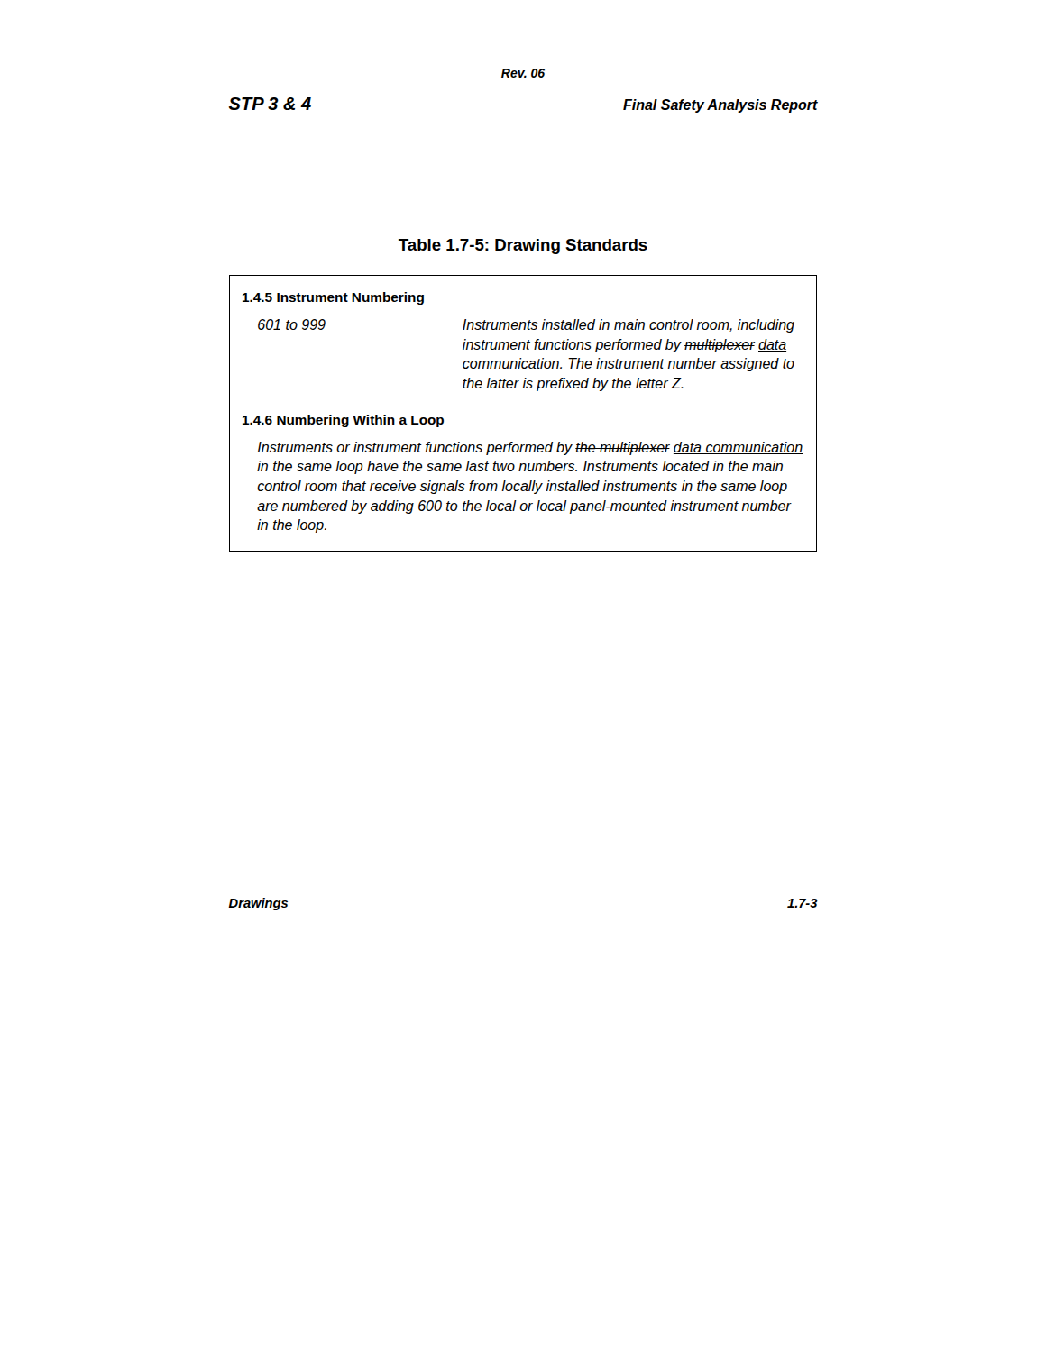Rev. 06
STP 3 & 4
Final Safety Analysis Report
Table 1.7-5: Drawing Standards
1.4.5 Instrument Numbering
601 to 999
Instruments installed in main control room, including instrument functions performed by multiplexer data communication. The instrument number assigned to the latter is prefixed by the letter Z.
1.4.6 Numbering Within a Loop
Instruments or instrument functions performed by the multiplexer data communication in the same loop have the same last two numbers. Instruments located in the main control room that receive signals from locally installed instruments in the same loop are numbered by adding 600 to the local or local panel-mounted instrument number in the loop.
Drawings
1.7-3